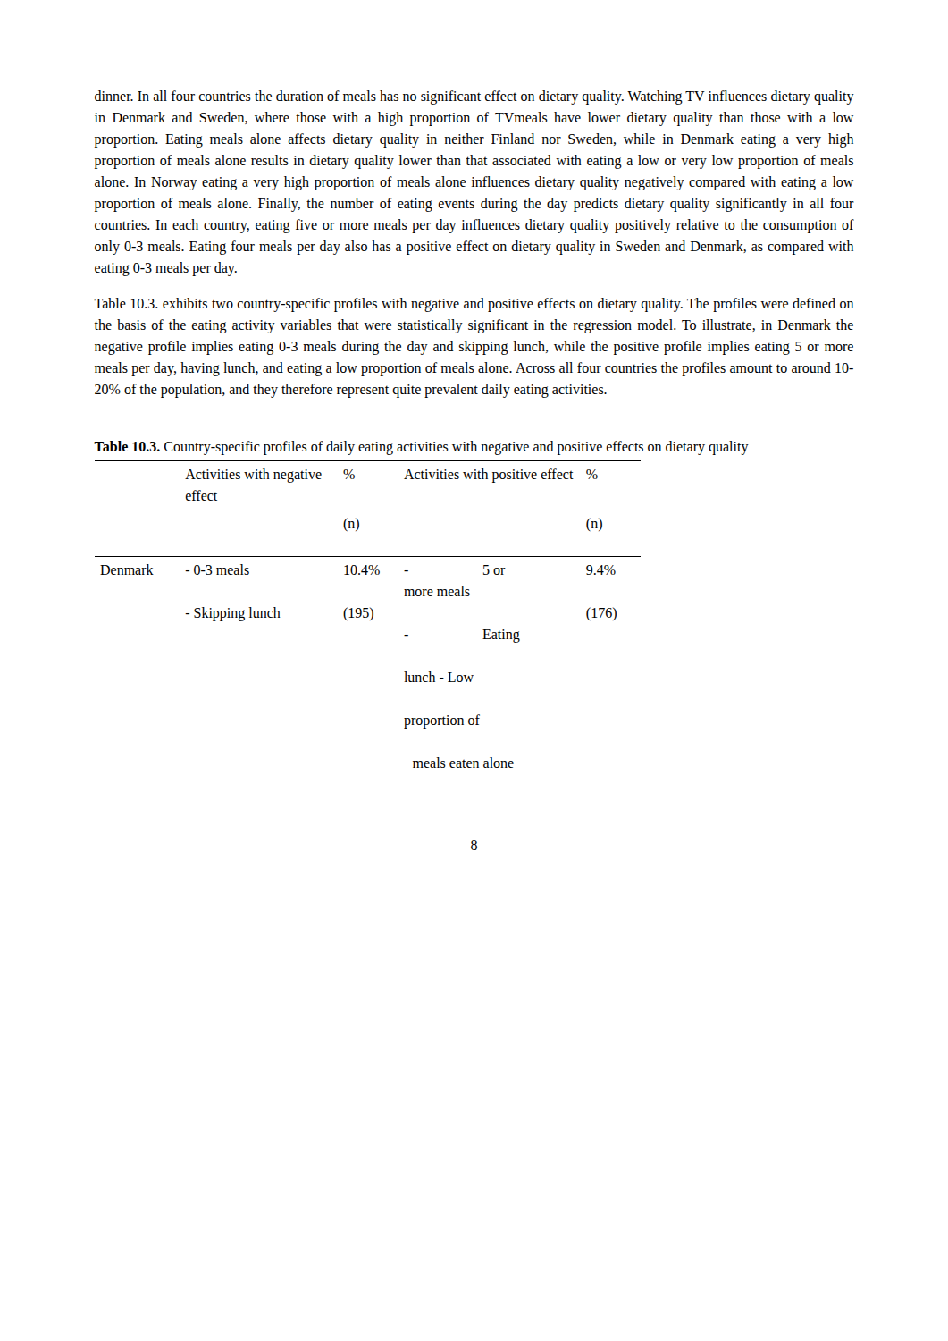dinner. In all four countries the duration of meals has no significant effect on dietary quality. Watching TV influences dietary quality in Denmark and Sweden, where those with a high proportion of TVmeals have lower dietary quality than those with a low proportion. Eating meals alone affects dietary quality in neither Finland nor Sweden, while in Denmark eating a very high proportion of meals alone results in dietary quality lower than that associated with eating a low or very low proportion of meals alone. In Norway eating a very high proportion of meals alone influences dietary quality negatively compared with eating a low proportion of meals alone. Finally, the number of eating events during the day predicts dietary quality significantly in all four countries. In each country, eating five or more meals per day influences dietary quality positively relative to the consumption of only 0-3 meals. Eating four meals per day also has a positive effect on dietary quality in Sweden and Denmark, as compared with eating 0-3 meals per day.
Table 10.3. exhibits two country-specific profiles with negative and positive effects on dietary quality. The profiles were defined on the basis of the eating activity variables that were statistically significant in the regression model. To illustrate, in Denmark the negative profile implies eating 0-3 meals during the day and skipping lunch, while the positive profile implies eating 5 or more meals per day, having lunch, and eating a low proportion of meals alone. Across all four countries the profiles amount to around 10-20% of the population, and they therefore represent quite prevalent daily eating activities.
Table 10.3. Country-specific profiles of daily eating activities with negative and positive effects on dietary quality
| | Activities with negative effect | % | Activities with positive effect | % |
| --- | --- | --- | --- | --- |
| | | (n) | | (n) |
| Denmark | - 0-3 meals - Skipping lunch | 10.4% (195) | - 5 or more meals - Eating lunch - Low proportion of meals eaten alone | 9.4% (176) |
8